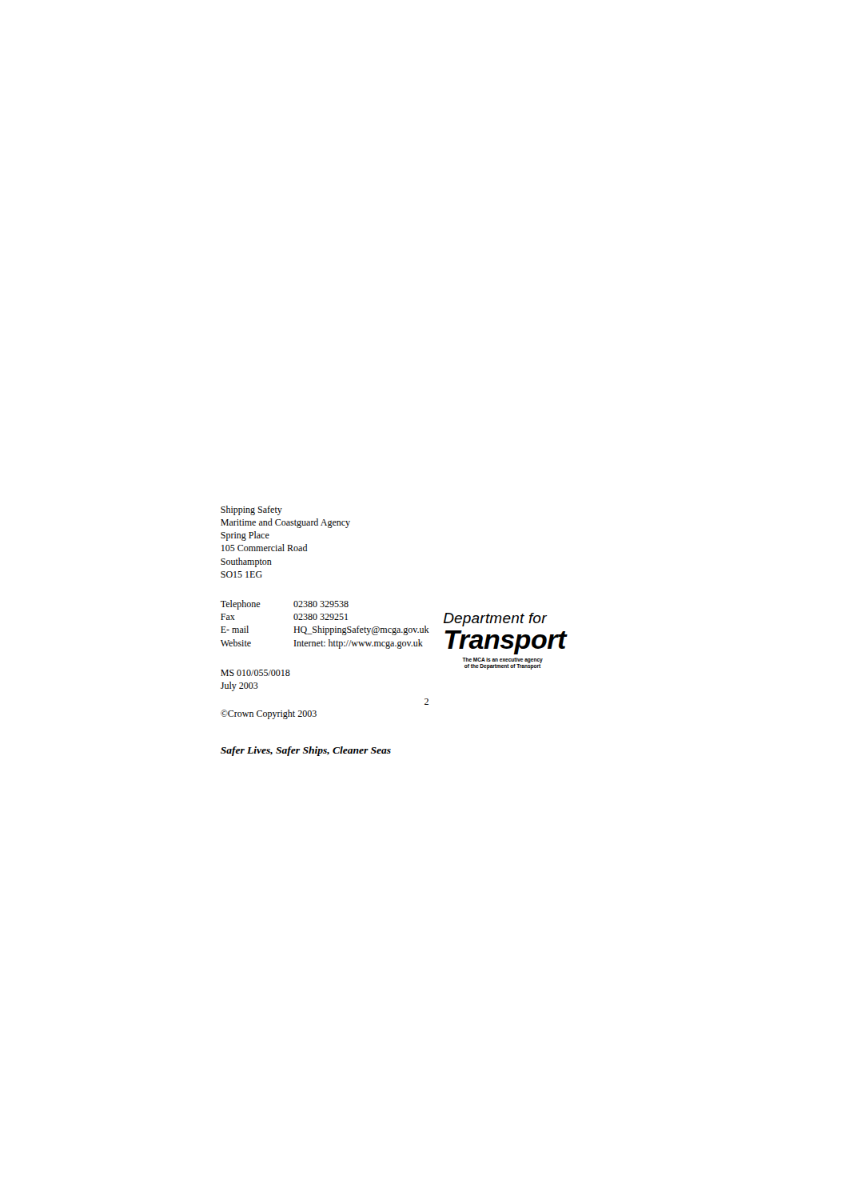Shipping Safety
Maritime and Coastguard Agency
Spring Place
105 Commercial Road
Southampton
SO15 1EG
| Telephone | 02380 329538 |
| Fax | 02380 329251 |
| E- mail | HQ_ShippingSafety@mcga.gov.uk |
| Website | Internet: http://www.mcga.gov.uk |
MS 010/055/0018
July 2003
©Crown Copyright 2003
Safer Lives, Safer Ships, Cleaner Seas
Department for
Transport
The MCA is an executive agency
of the Department of Transport
2